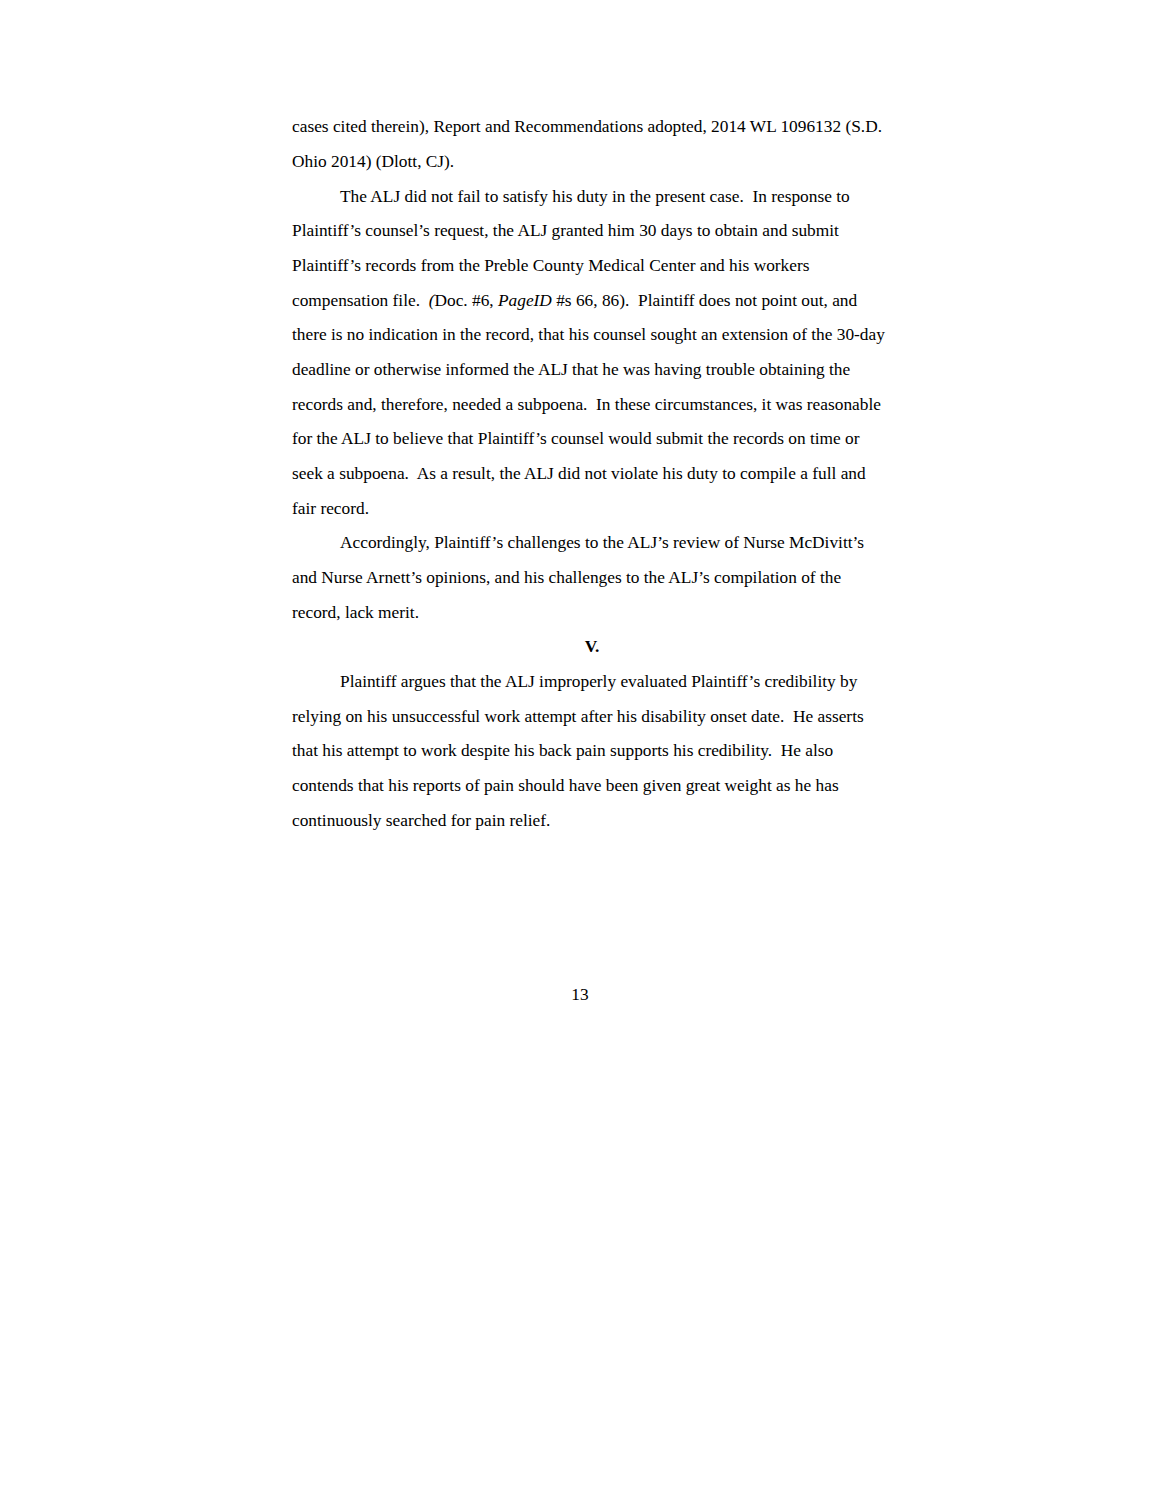cases cited therein), Report and Recommendations adopted, 2014 WL 1096132 (S.D. Ohio 2014) (Dlott, CJ).
The ALJ did not fail to satisfy his duty in the present case. In response to Plaintiff’s counsel’s request, the ALJ granted him 30 days to obtain and submit Plaintiff’s records from the Preble County Medical Center and his workers compensation file. (Doc. #6, PageID #s 66, 86). Plaintiff does not point out, and there is no indication in the record, that his counsel sought an extension of the 30-day deadline or otherwise informed the ALJ that he was having trouble obtaining the records and, therefore, needed a subpoena. In these circumstances, it was reasonable for the ALJ to believe that Plaintiff’s counsel would submit the records on time or seek a subpoena. As a result, the ALJ did not violate his duty to compile a full and fair record.
Accordingly, Plaintiff’s challenges to the ALJ’s review of Nurse McDivitt’s and Nurse Arnett’s opinions, and his challenges to the ALJ’s compilation of the record, lack merit.
V.
Plaintiff argues that the ALJ improperly evaluated Plaintiff’s credibility by relying on his unsuccessful work attempt after his disability onset date. He asserts that his attempt to work despite his back pain supports his credibility. He also contends that his reports of pain should have been given great weight as he has continuously searched for pain relief.
13